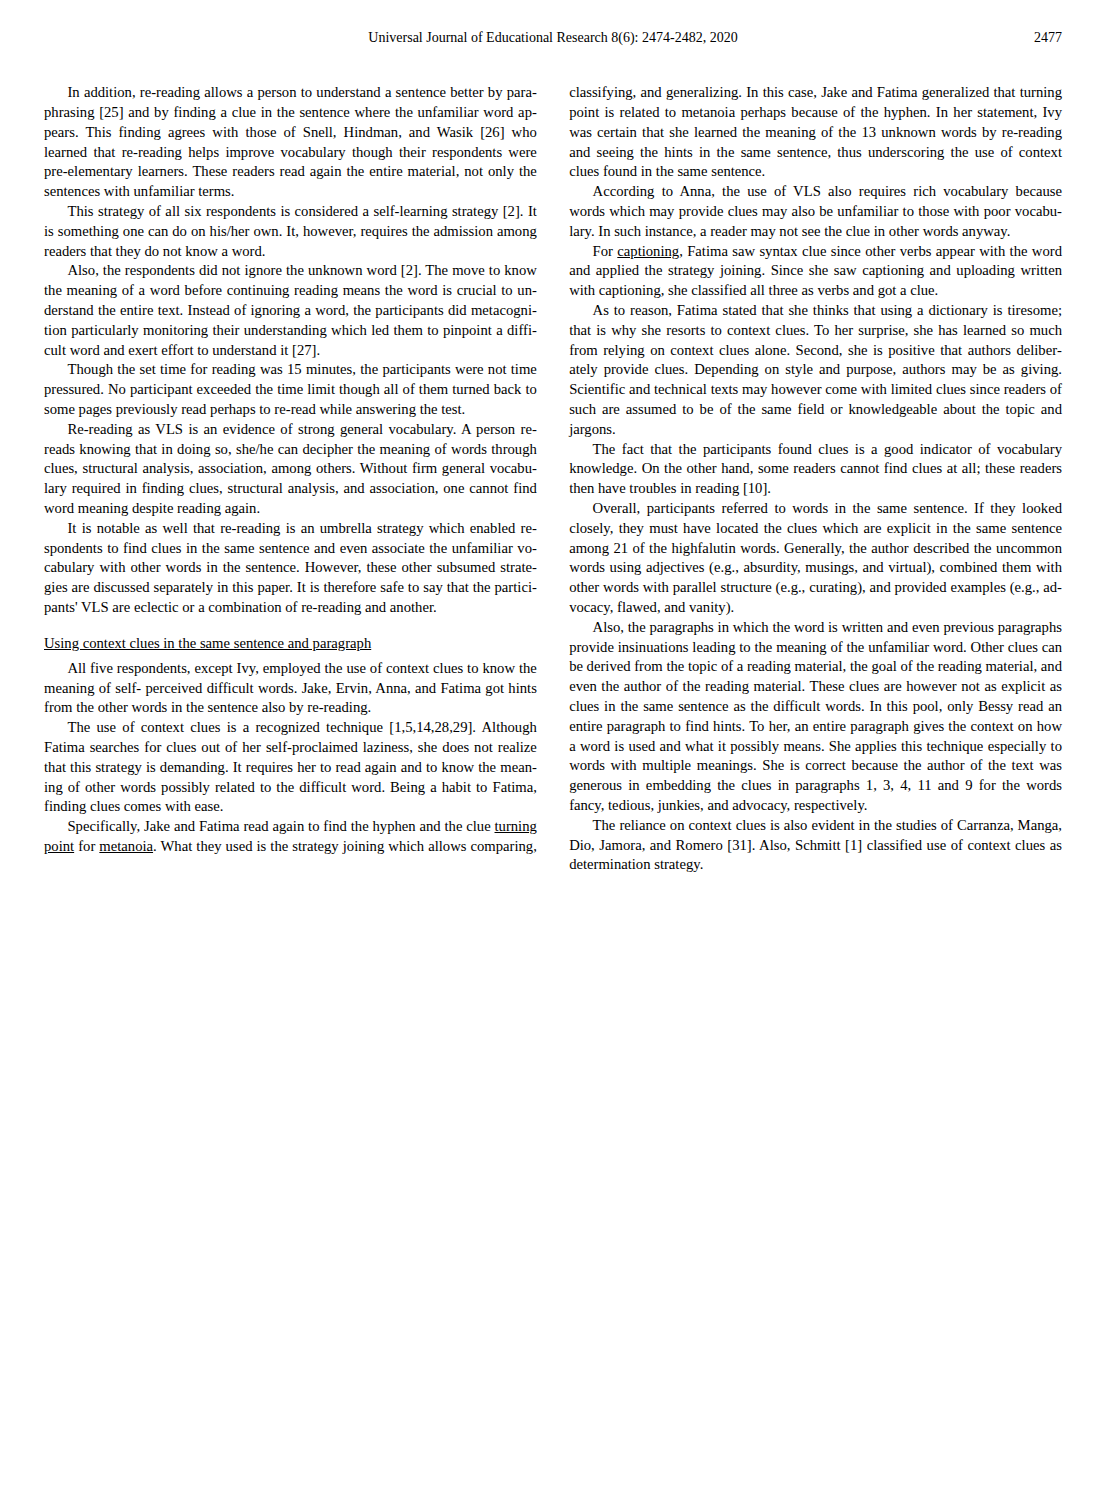Universal Journal of Educational Research 8(6): 2474-2482, 2020
2477
In addition, re-reading allows a person to understand a sentence better by paraphrasing [25] and by finding a clue in the sentence where the unfamiliar word appears. This finding agrees with those of Snell, Hindman, and Wasik [26] who learned that re-reading helps improve vocabulary though their respondents were pre-elementary learners. These readers read again the entire material, not only the sentences with unfamiliar terms.
This strategy of all six respondents is considered a self-learning strategy [2]. It is something one can do on his/her own. It, however, requires the admission among readers that they do not know a word.
Also, the respondents did not ignore the unknown word [2]. The move to know the meaning of a word before continuing reading means the word is crucial to understand the entire text. Instead of ignoring a word, the participants did metacognition particularly monitoring their understanding which led them to pinpoint a difficult word and exert effort to understand it [27].
Though the set time for reading was 15 minutes, the participants were not time pressured. No participant exceeded the time limit though all of them turned back to some pages previously read perhaps to re-read while answering the test.
Re-reading as VLS is an evidence of strong general vocabulary. A person re-reads knowing that in doing so, she/he can decipher the meaning of words through clues, structural analysis, association, among others. Without firm general vocabulary required in finding clues, structural analysis, and association, one cannot find word meaning despite reading again.
It is notable as well that re-reading is an umbrella strategy which enabled respondents to find clues in the same sentence and even associate the unfamiliar vocabulary with other words in the sentence. However, these other subsumed strategies are discussed separately in this paper. It is therefore safe to say that the participants' VLS are eclectic or a combination of re-reading and another.
Using context clues in the same sentence and paragraph
All five respondents, except Ivy, employed the use of context clues to know the meaning of self- perceived difficult words. Jake, Ervin, Anna, and Fatima got hints from the other words in the sentence also by re-reading.
The use of context clues is a recognized technique [1,5,14,28,29]. Although Fatima searches for clues out of her self-proclaimed laziness, she does not realize that this strategy is demanding. It requires her to read again and to know the meaning of other words possibly related to the difficult word. Being a habit to Fatima, finding clues comes with ease.
Specifically, Jake and Fatima read again to find the hyphen and the clue turning point for metanoia. What they used is the strategy joining which allows comparing, classifying, and generalizing. In this case, Jake and Fatima generalized that turning point is related to metanoia perhaps because of the hyphen. In her statement, Ivy was certain that she learned the meaning of the 13 unknown words by re-reading and seeing the hints in the same sentence, thus underscoring the use of context clues found in the same sentence.
According to Anna, the use of VLS also requires rich vocabulary because words which may provide clues may also be unfamiliar to those with poor vocabulary. In such instance, a reader may not see the clue in other words anyway.
For captioning, Fatima saw syntax clue since other verbs appear with the word and applied the strategy joining. Since she saw captioning and uploading written with captioning, she classified all three as verbs and got a clue.
As to reason, Fatima stated that she thinks that using a dictionary is tiresome; that is why she resorts to context clues. To her surprise, she has learned so much from relying on context clues alone. Second, she is positive that authors deliberately provide clues. Depending on style and purpose, authors may be as giving. Scientific and technical texts may however come with limited clues since readers of such are assumed to be of the same field or knowledgeable about the topic and jargons.
The fact that the participants found clues is a good indicator of vocabulary knowledge. On the other hand, some readers cannot find clues at all; these readers then have troubles in reading [10].
Overall, participants referred to words in the same sentence. If they looked closely, they must have located the clues which are explicit in the same sentence among 21 of the highfalutin words. Generally, the author described the uncommon words using adjectives (e.g., absurdity, musings, and virtual), combined them with other words with parallel structure (e.g., curating), and provided examples (e.g., advocacy, flawed, and vanity).
Also, the paragraphs in which the word is written and even previous paragraphs provide insinuations leading to the meaning of the unfamiliar word. Other clues can be derived from the topic of a reading material, the goal of the reading material, and even the author of the reading material. These clues are however not as explicit as clues in the same sentence as the difficult words. In this pool, only Bessy read an entire paragraph to find hints. To her, an entire paragraph gives the context on how a word is used and what it possibly means. She applies this technique especially to words with multiple meanings. She is correct because the author of the text was generous in embedding the clues in paragraphs 1, 3, 4, 11 and 9 for the words fancy, tedious, junkies, and advocacy, respectively.
The reliance on context clues is also evident in the studies of Carranza, Manga, Dio, Jamora, and Romero [31]. Also, Schmitt [1] classified use of context clues as determination strategy.